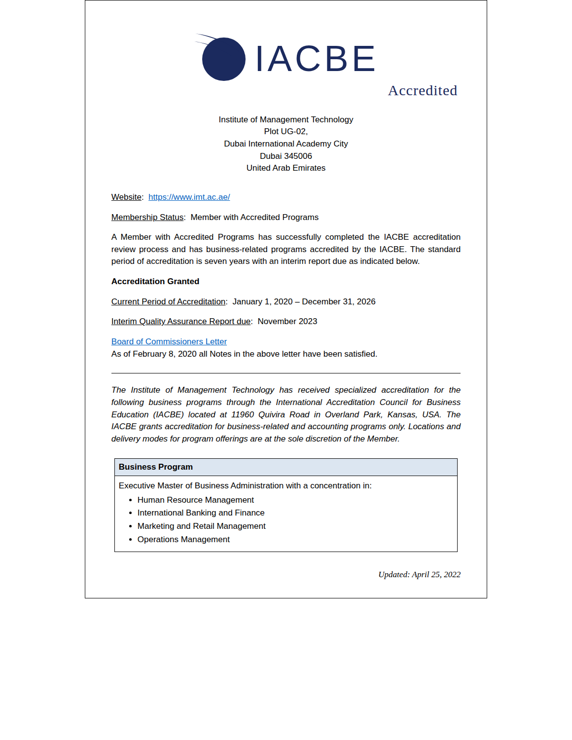IACBE
Accredited
Institute of Management Technology
Plot UG-02,
Dubai International Academy City
Dubai 345006
United Arab Emirates
Website: https://www.imt.ac.ae/
Membership Status: Member with Accredited Programs
A Member with Accredited Programs has successfully completed the IACBE accreditation review process and has business-related programs accredited by the IACBE. The standard period of accreditation is seven years with an interim report due as indicated below.
Accreditation Granted
Current Period of Accreditation: January 1, 2020 – December 31, 2026
Interim Quality Assurance Report due: November 2023
Board of Commissioners Letter
As of February 8, 2020 all Notes in the above letter have been satisfied.
The Institute of Management Technology has received specialized accreditation for the following business programs through the International Accreditation Council for Business Education (IACBE) located at 11960 Quivira Road in Overland Park, Kansas, USA. The IACBE grants accreditation for business-related and accounting programs only. Locations and delivery modes for program offerings are at the sole discretion of the Member.
| Business Program |
| --- |
| Executive Master of Business Administration with a concentration in: Human Resource Management International Banking and Finance Marketing and Retail Management Operations Management |
Updated: April 25, 2022